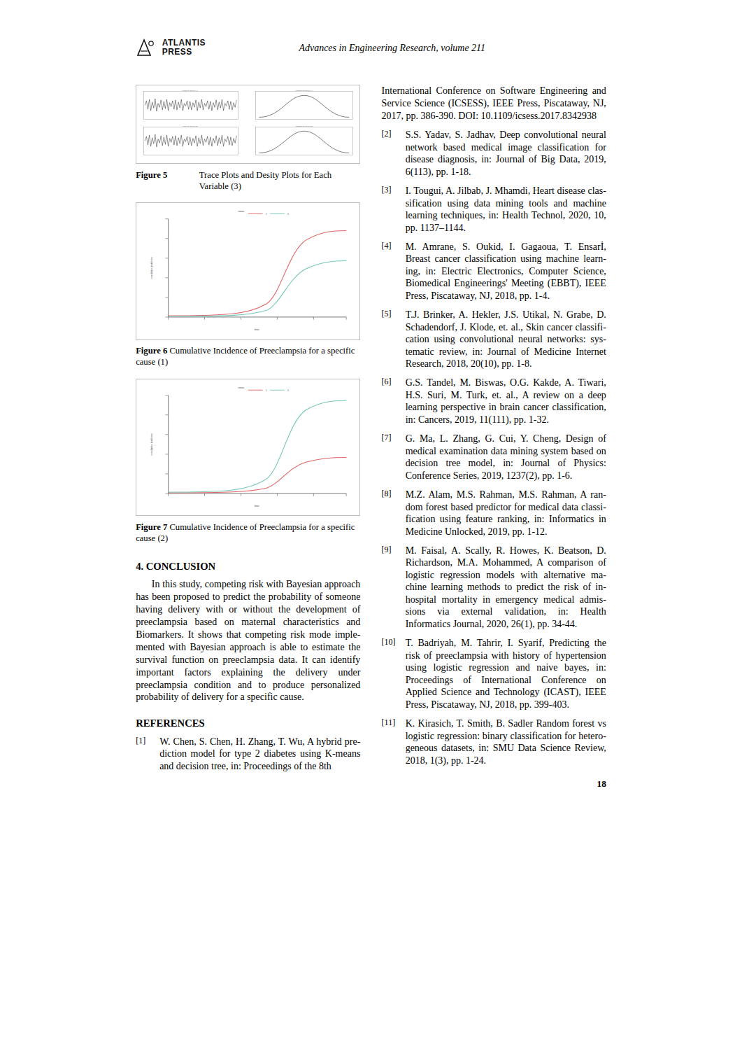ATLANTIS
PRESS
Advances in Engineering Research, volume 211
Trace of beta[3,1] Density of beta[3,1] Trace of beta[3,2] Density of beta[3,2]
Figure 5 Trace Plots and Desity Plots for Each Variable (3)
cause 1 2 time cumulative incidence
Figure 6 Cumulative Incidence of Preeclampsia for a specific cause (1)
cause 1 2 time cumulative incidence
Figure 7 Cumulative Incidence of Preeclampsia for a specific cause (2)
4. CONCLUSION
In this study, competing risk with Bayesian approach has been proposed to predict the probability of someone having delivery with or without the development of preeclampsia based on maternal characteristics and Biomarkers. It shows that competing risk mode implemented with Bayesian approach is able to estimate the survival function on preeclampsia data. It can identify important factors explaining the delivery under preeclampsia condition and to produce personalized probability of delivery for a specific cause.
REFERENCES
W. Chen, S. Chen, H. Zhang, T. Wu, A hybrid prediction model for type 2 diabetes using K-means and decision tree, in: Proceedings of the 8th
International Conference on Software Engineering and Service Science (ICSESS), IEEE Press, Piscataway, NJ, 2017, pp. 386-390. DOI: 10.1109/icsess.2017.8342938
S.S. Yadav, S. Jadhav, Deep convolutional neural network based medical image classification for disease diagnosis, in: Journal of Big Data, 2019, 6(113), pp. 1-18.
I. Tougui, A. Jilbab, J. Mhamdi, Heart disease classification using data mining tools and machine learning techniques, in: Health Technol, 2020, 10, pp. 1137–1144.
M. Amrane, S. Oukid, I. Gagaoua, T. Ensarİ, Breast cancer classification using machine learning, in: Electric Electronics, Computer Science, Biomedical Engineerings' Meeting (EBBT), IEEE Press, Piscataway, NJ, 2018, pp. 1-4.
T.J. Brinker, A. Hekler, J.S. Utikal, N. Grabe, D. Schadendorf, J. Klode, et. al., Skin cancer classification using convolutional neural networks: systematic review, in: Journal of Medicine Internet Research, 2018, 20(10), pp. 1-8.
G.S. Tandel, M. Biswas, O.G. Kakde, A. Tiwari, H.S. Suri, M. Turk, et. al., A review on a deep learning perspective in brain cancer classification, in: Cancers, 2019, 11(111), pp. 1-32.
G. Ma, L. Zhang, G. Cui, Y. Cheng, Design of medical examination data mining system based on decision tree model, in: Journal of Physics: Conference Series, 2019, 1237(2), pp. 1-6.
M.Z. Alam, M.S. Rahman, M.S. Rahman, A random forest based predictor for medical data classification using feature ranking, in: Informatics in Medicine Unlocked, 2019, pp. 1-12.
M. Faisal, A. Scally, R. Howes, K. Beatson, D. Richardson, M.A. Mohammed, A comparison of logistic regression models with alternative machine learning methods to predict the risk of in-hospital mortality in emergency medical admissions via external validation, in: Health Informatics Journal, 2020, 26(1), pp. 34-44.
T. Badriyah, M. Tahrir, I. Syarif, Predicting the risk of preeclampsia with history of hypertension using logistic regression and naive bayes, in: Proceedings of International Conference on Applied Science and Technology (ICAST), IEEE Press, Piscataway, NJ, 2018, pp. 399-403.
K. Kirasich, T. Smith, B. Sadler Random forest vs logistic regression: binary classification for heterogeneous datasets, in: SMU Data Science Review, 2018, 1(3), pp. 1-24.
18